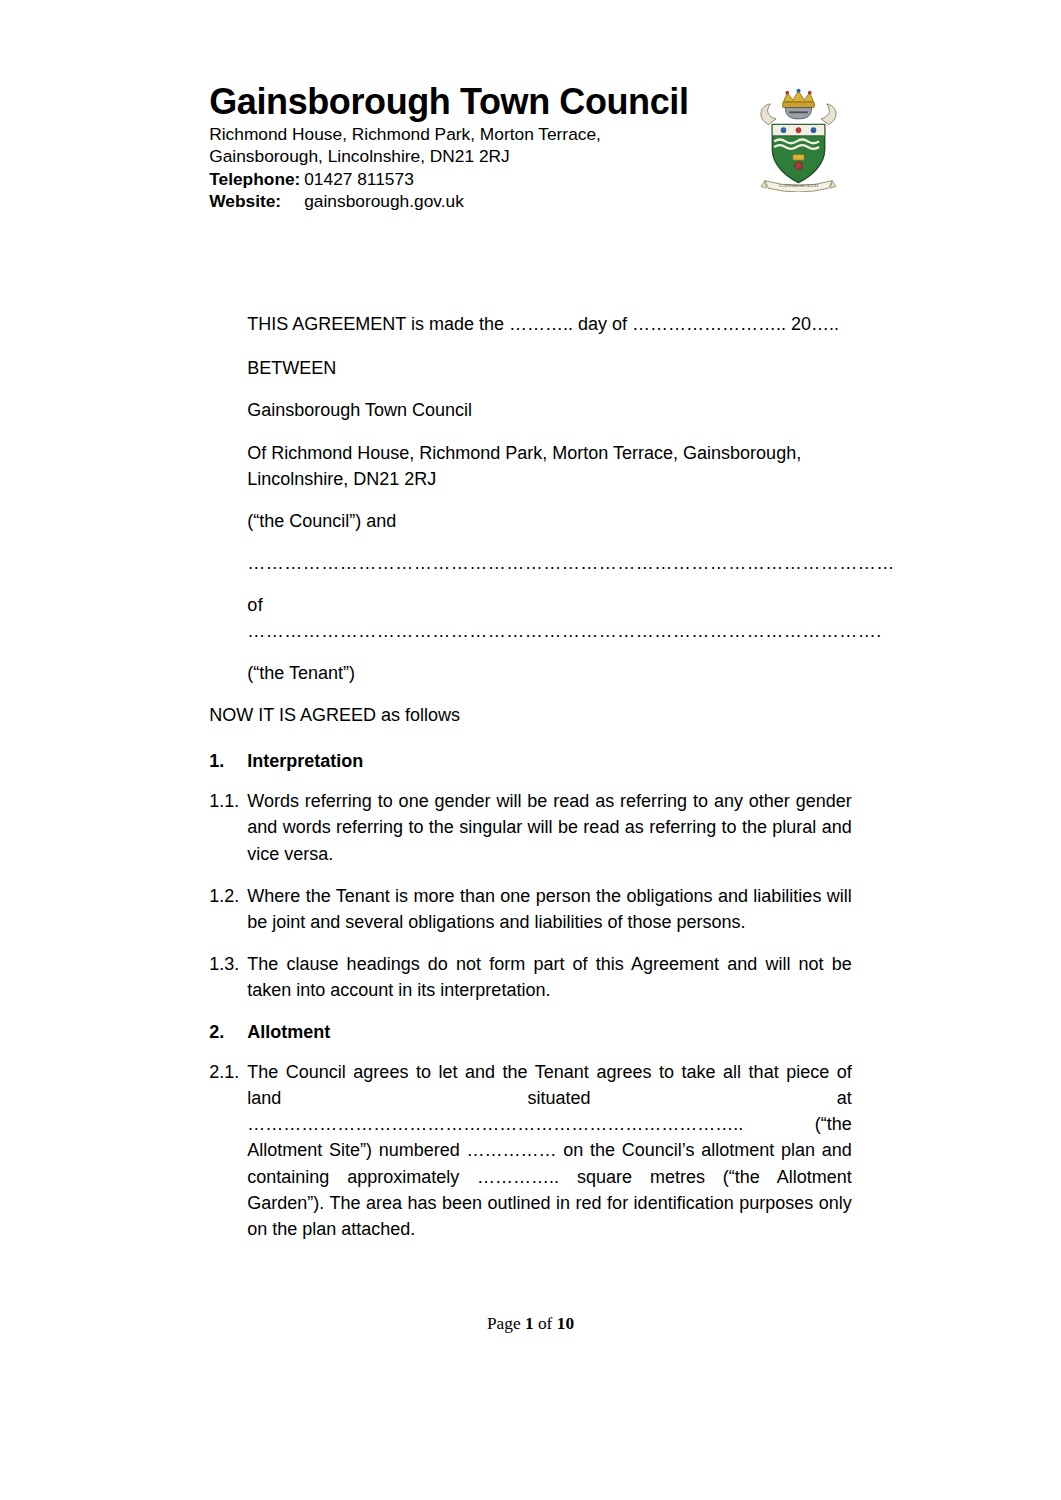Gainsborough Town Council
Richmond House, Richmond Park, Morton Terrace,
Gainsborough, Lincolnshire, DN21 2RJ
Telephone: 01427 811573
Website: gainsborough.gov.uk
GAINSBOROUGH
THIS AGREEMENT is made the ……….. day of …………………….. 20…..
BETWEEN
Gainsborough Town Council
Of Richmond House, Richmond Park, Morton Terrace, Gainsborough, Lincolnshire, DN21 2RJ
(“the Council”) and
……………………………………………………………………………………………
of ………………………………………………………………………………………….
(“the Tenant”)
NOW IT IS AGREED as follows
1. Interpretation
1.1. Words referring to one gender will be read as referring to any other gender and words referring to the singular will be read as referring to the plural and vice versa.
1.2. Where the Tenant is more than one person the obligations and liabilities will be joint and several obligations and liabilities of those persons.
1.3. The clause headings do not form part of this Agreement and will not be taken into account in its interpretation.
2. Allotment
2.1. The Council agrees to let and the Tenant agrees to take all that piece of land situated at ……………………………………………………………………….. (“the Allotment Site”) numbered …………… on the Council’s allotment plan and containing approximately ………….. square metres (“the Allotment Garden”). The area has been outlined in red for identification purposes only on the plan attached.
Page 1 of 10